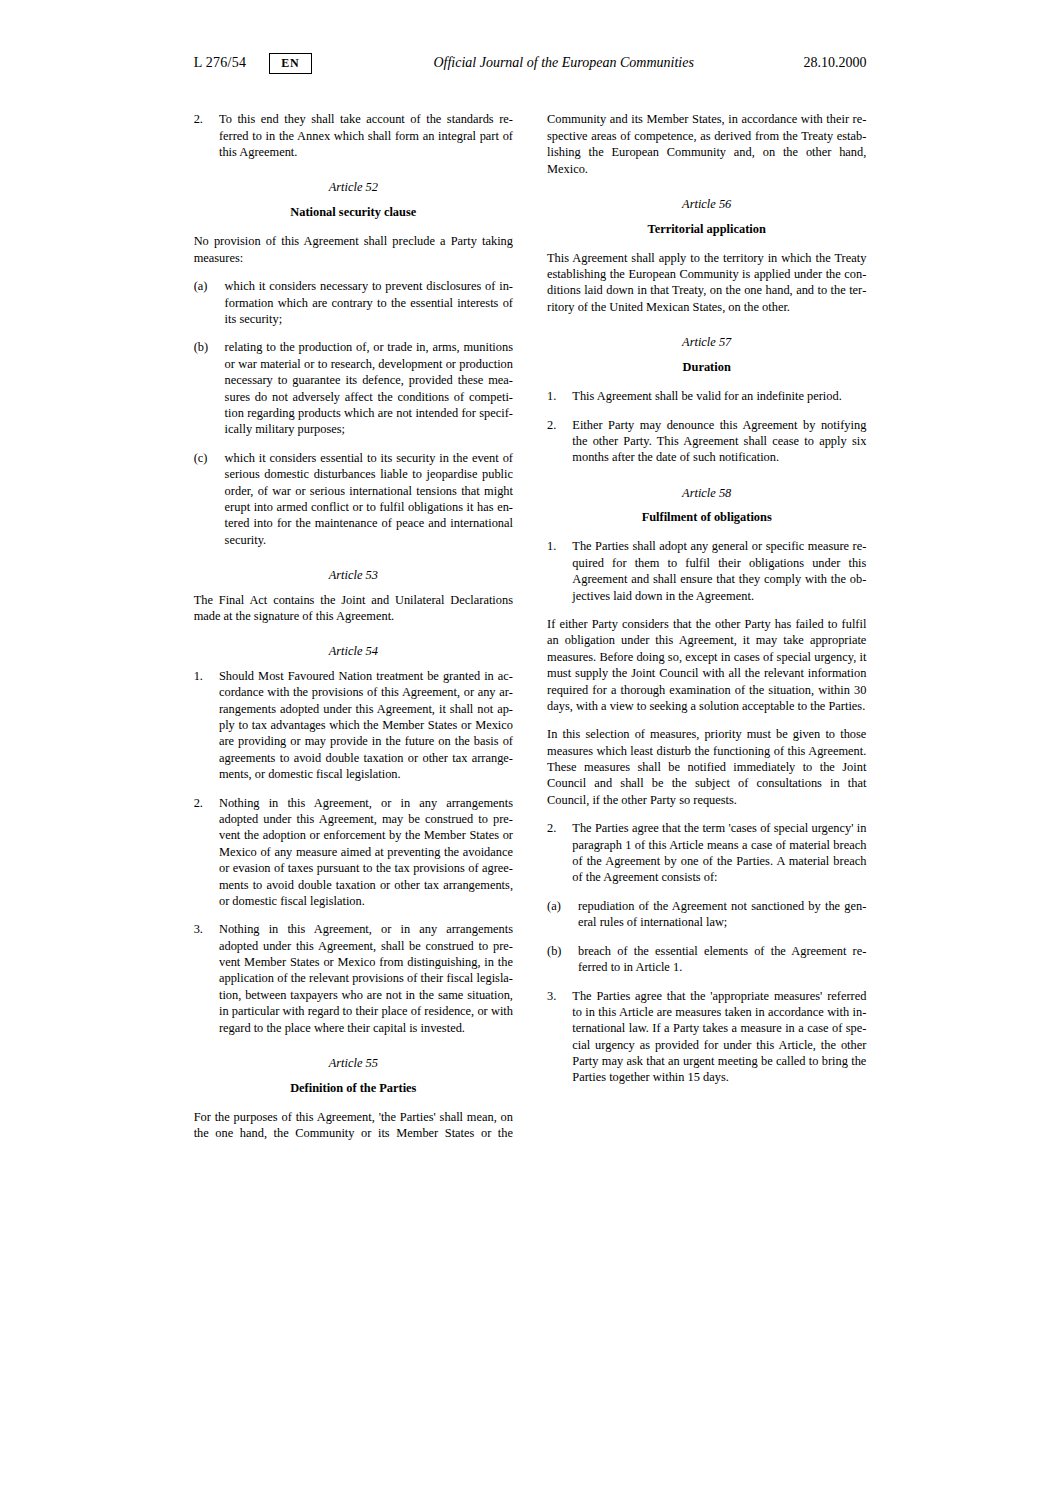L 276/54 EN
Official Journal of the European Communities
28.10.2000
2.
To this end they shall take account of the standards referred to in the Annex which shall form an integral part of this Agreement.
Article 52
National security clause
No provision of this Agreement shall preclude a Party taking measures:
(a)
which it considers necessary to prevent disclosures of information which are contrary to the essential interests of its security;
(b)
relating to the production of, or trade in, arms, munitions or war material or to research, development or production necessary to guarantee its defence, provided these measures do not adversely affect the conditions of competition regarding products which are not intended for specifically military purposes;
(c)
which it considers essential to its security in the event of serious domestic disturbances liable to jeopardise public order, of war or serious international tensions that might erupt into armed conflict or to fulfil obligations it has entered into for the maintenance of peace and international security.
Article 53
The Final Act contains the Joint and Unilateral Declarations made at the signature of this Agreement.
Article 54
1.
Should Most Favoured Nation treatment be granted in accordance with the provisions of this Agreement, or any arrangements adopted under this Agreement, it shall not apply to tax advantages which the Member States or Mexico are providing or may provide in the future on the basis of agreements to avoid double taxation or other tax arrangements, or domestic fiscal legislation.
2.
Nothing in this Agreement, or in any arrangements adopted under this Agreement, may be construed to prevent the adoption or enforcement by the Member States or Mexico of any measure aimed at preventing the avoidance or evasion of taxes pursuant to the tax provisions of agreements to avoid double taxation or other tax arrangements, or domestic fiscal legislation.
3.
Nothing in this Agreement, or in any arrangements adopted under this Agreement, shall be construed to prevent Member States or Mexico from distinguishing, in the application of the relevant provisions of their fiscal legislation, between taxpayers who are not in the same situation, in particular with regard to their place of residence, or with regard to the place where their capital is invested.
Article 55
Definition of the Parties
For the purposes of this Agreement, 'the Parties' shall mean, on the one hand, the Community or its Member States or the Community and its Member States, in accordance with their respective areas of competence, as derived from the Treaty establishing the European Community and, on the other hand, Mexico.
Article 56
Territorial application
This Agreement shall apply to the territory in which the Treaty establishing the European Community is applied under the conditions laid down in that Treaty, on the one hand, and to the territory of the United Mexican States, on the other.
Article 57
Duration
1.
This Agreement shall be valid for an indefinite period.
2.
Either Party may denounce this Agreement by notifying the other Party. This Agreement shall cease to apply six months after the date of such notification.
Article 58
Fulfilment of obligations
1.
The Parties shall adopt any general or specific measure required for them to fulfil their obligations under this Agreement and shall ensure that they comply with the objectives laid down in the Agreement.
If either Party considers that the other Party has failed to fulfil an obligation under this Agreement, it may take appropriate measures. Before doing so, except in cases of special urgency, it must supply the Joint Council with all the relevant information required for a thorough examination of the situation, within 30 days, with a view to seeking a solution acceptable to the Parties.
In this selection of measures, priority must be given to those measures which least disturb the functioning of this Agreement. These measures shall be notified immediately to the Joint Council and shall be the subject of consultations in that Council, if the other Party so requests.
2.
The Parties agree that the term 'cases of special urgency' in paragraph 1 of this Article means a case of material breach of the Agreement by one of the Parties. A material breach of the Agreement consists of:
(a)
repudiation of the Agreement not sanctioned by the general rules of international law;
(b)
breach of the essential elements of the Agreement referred to in Article 1.
3.
The Parties agree that the 'appropriate measures' referred to in this Article are measures taken in accordance with international law. If a Party takes a measure in a case of special urgency as provided for under this Article, the other Party may ask that an urgent meeting be called to bring the Parties together within 15 days.